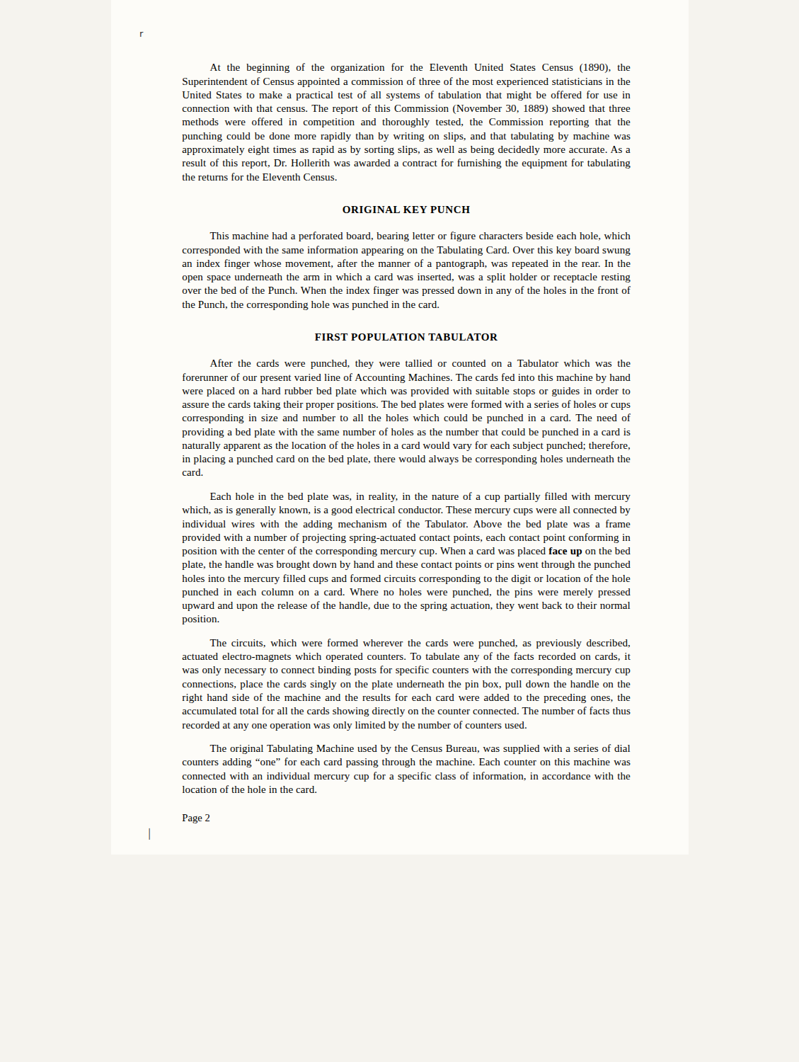𝗋 │
At the beginning of the organization for the Eleventh United States Census (1890), the Superintendent of Census appointed a commission of three of the most experienced statisticians in the United States to make a practical test of all systems of tabulation that might be offered for use in connection with that census. The report of this Commission (November 30, 1889) showed that three methods were offered in competition and thoroughly tested, the Commission reporting that the punching could be done more rapidly than by writing on slips, and that tabulating by machine was approximately eight times as rapid as by sorting slips, as well as being decidedly more accurate. As a result of this report, Dr. Hollerith was awarded a contract for furnishing the equipment for tabulating the returns for the Eleventh Census.
ORIGINAL KEY PUNCH
This machine had a perforated board, bearing letter or figure characters beside each hole, which corresponded with the same information appearing on the Tabulating Card. Over this key board swung an index finger whose movement, after the manner of a pantograph, was repeated in the rear. In the open space underneath the arm in which a card was inserted, was a split holder or receptacle resting over the bed of the Punch. When the index finger was pressed down in any of the holes in the front of the Punch, the corresponding hole was punched in the card.
FIRST POPULATION TABULATOR
After the cards were punched, they were tallied or counted on a Tabulator which was the forerunner of our present varied line of Accounting Machines. The cards fed into this machine by hand were placed on a hard rubber bed plate which was provided with suitable stops or guides in order to assure the cards taking their proper positions. The bed plates were formed with a series of holes or cups corresponding in size and number to all the holes which could be punched in a card. The need of providing a bed plate with the same number of holes as the number that could be punched in a card is naturally apparent as the location of the holes in a card would vary for each subject punched; therefore, in placing a punched card on the bed plate, there would always be corresponding holes underneath the card.
Each hole in the bed plate was, in reality, in the nature of a cup partially filled with mercury which, as is generally known, is a good electrical conductor. These mercury cups were all connected by individual wires with the adding mechanism of the Tabulator. Above the bed plate was a frame provided with a number of projecting spring-actuated contact points, each contact point conforming in position with the center of the corresponding mercury cup. When a card was placed face up on the bed plate, the handle was brought down by hand and these contact points or pins went through the punched holes into the mercury filled cups and formed circuits corresponding to the digit or location of the hole punched in each column on a card. Where no holes were punched, the pins were merely pressed upward and upon the release of the handle, due to the spring actuation, they went back to their normal position.
The circuits, which were formed wherever the cards were punched, as previously described, actuated electro-magnets which operated counters. To tabulate any of the facts recorded on cards, it was only necessary to connect binding posts for specific counters with the corresponding mercury cup connections, place the cards singly on the plate underneath the pin box, pull down the handle on the right hand side of the machine and the results for each card were added to the preceding ones, the accumulated total for all the cards showing directly on the counter connected. The number of facts thus recorded at any one operation was only limited by the number of counters used.
The original Tabulating Machine used by the Census Bureau, was supplied with a series of dial counters adding “one” for each card passing through the machine. Each counter on this machine was connected with an individual mercury cup for a specific class of information, in accordance with the location of the hole in the card.
Page 2